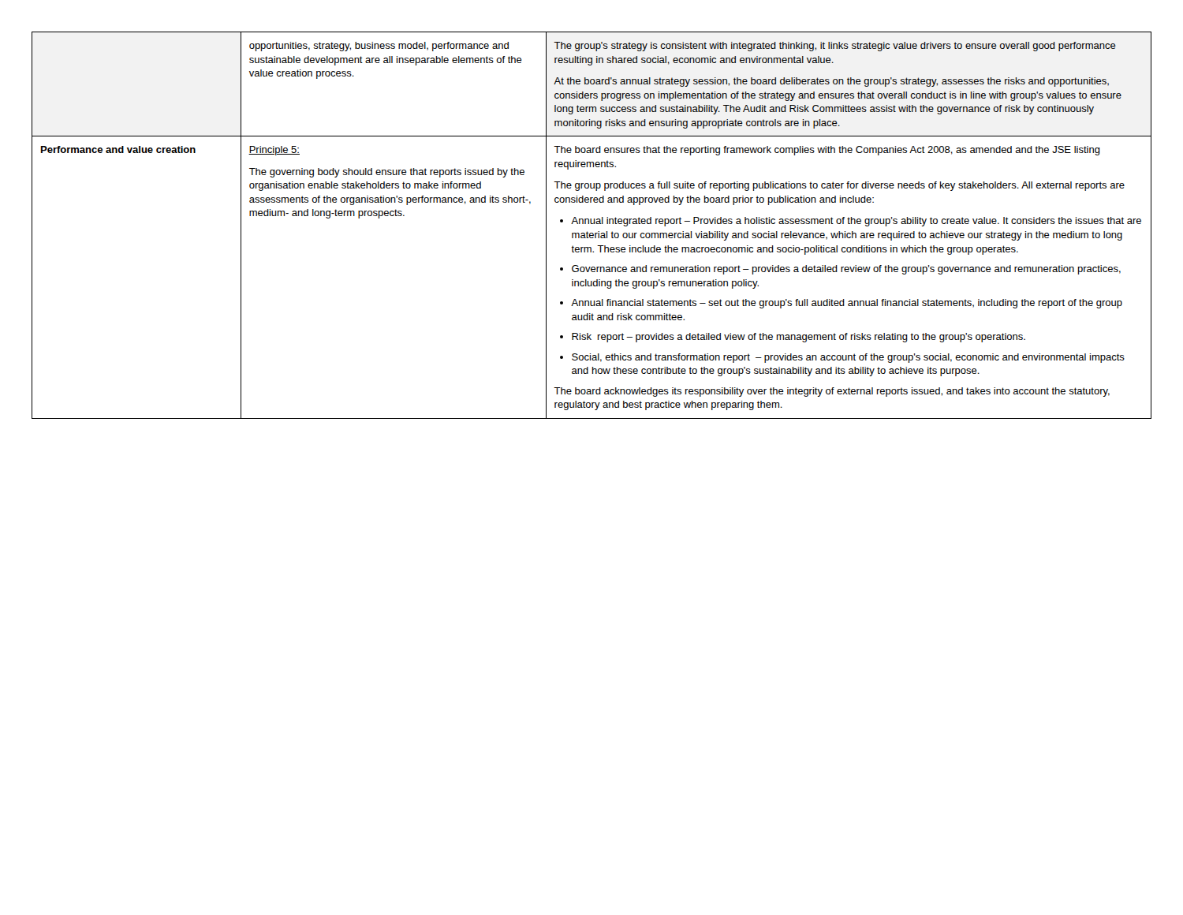| | opportunities, strategy, business model, performance and sustainable development are all inseparable elements of the value creation process. | The group's strategy is consistent with integrated thinking, it links strategic value drivers to ensure overall good performance resulting in shared social, economic and environmental value. At the board's annual strategy session, the board deliberates on the group's strategy, assesses the risks and opportunities, considers progress on implementation of the strategy and ensures that overall conduct is in line with group's values to ensure long term success and sustainability. The Audit and Risk Committees assist with the governance of risk by continuously monitoring risks and ensuring appropriate controls are in place. |
| Performance and value creation | Principle 5: The governing body should ensure that reports issued by the organisation enable stakeholders to make informed assessments of the organisation's performance, and its short-, medium- and long-term prospects. | The board ensures that the reporting framework complies with the Companies Act 2008, as amended and the JSE listing requirements. The group produces a full suite of reporting publications to cater for diverse needs of key stakeholders. All external reports are considered and approved by the board prior to publication and include: Annual integrated report – Provides a holistic assessment of the group's ability to create value. It considers the issues that are material to our commercial viability and social relevance, which are required to achieve our strategy in the medium to long term. These include the macroeconomic and socio-political conditions in which the group operates. Governance and remuneration report – provides a detailed review of the group's governance and remuneration practices, including the group's remuneration policy. Annual financial statements – set out the group's full audited annual financial statements, including the report of the group audit and risk committee. Risk report – provides a detailed view of the management of risks relating to the group's operations. Social, ethics and transformation report – provides an account of the group's social, economic and environmental impacts and how these contribute to the group's sustainability and its ability to achieve its purpose. The board acknowledges its responsibility over the integrity of external reports issued, and takes into account the statutory, regulatory and best practice when preparing them. |